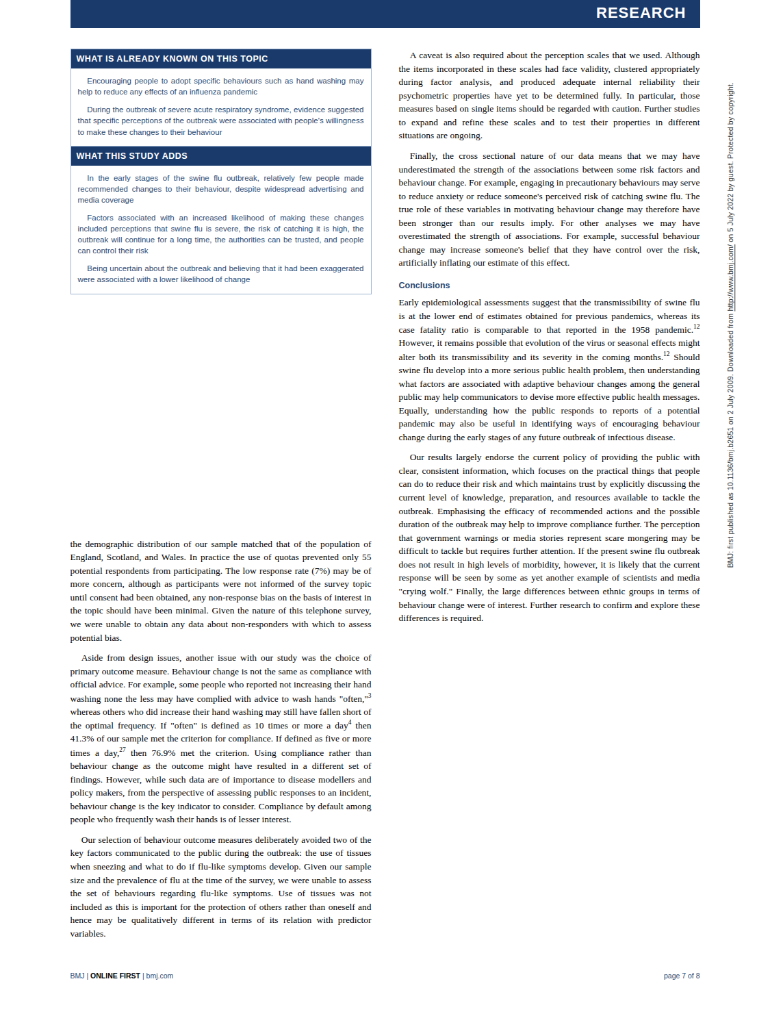RESEARCH
BMJ: first published as 10.1136/bmj.b2651 on 2 July 2009. Downloaded from http://www.bmj.com/ on 5 July 2022 by guest. Protected by copyright.
WHAT IS ALREADY KNOWN ON THIS TOPIC
Encouraging people to adopt specific behaviours such as hand washing may help to reduce any effects of an influenza pandemic
During the outbreak of severe acute respiratory syndrome, evidence suggested that specific perceptions of the outbreak were associated with people's willingness to make these changes to their behaviour
WHAT THIS STUDY ADDS
In the early stages of the swine flu outbreak, relatively few people made recommended changes to their behaviour, despite widespread advertising and media coverage
Factors associated with an increased likelihood of making these changes included perceptions that swine flu is severe, the risk of catching it is high, the outbreak will continue for a long time, the authorities can be trusted, and people can control their risk
Being uncertain about the outbreak and believing that it had been exaggerated were associated with a lower likelihood of change
the demographic distribution of our sample matched that of the population of England, Scotland, and Wales. In practice the use of quotas prevented only 55 potential respondents from participating. The low response rate (7%) may be of more concern, although as participants were not informed of the survey topic until consent had been obtained, any non-response bias on the basis of interest in the topic should have been minimal. Given the nature of this telephone survey, we were unable to obtain any data about non-responders with which to assess potential bias.
Aside from design issues, another issue with our study was the choice of primary outcome measure. Behaviour change is not the same as compliance with official advice. For example, some people who reported not increasing their hand washing none the less may have complied with advice to wash hands "often,"3 whereas others who did increase their hand washing may still have fallen short of the optimal frequency. If "often" is defined as 10 times or more a day4 then 41.3% of our sample met the criterion for compliance. If defined as five or more times a day,27 then 76.9% met the criterion. Using compliance rather than behaviour change as the outcome might have resulted in a different set of findings. However, while such data are of importance to disease modellers and policy makers, from the perspective of assessing public responses to an incident, behaviour change is the key indicator to consider. Compliance by default among people who frequently wash their hands is of lesser interest.
Our selection of behaviour outcome measures deliberately avoided two of the key factors communicated to the public during the outbreak: the use of tissues when sneezing and what to do if flu-like symptoms develop. Given our sample size and the prevalence of flu at the time of the survey, we were unable to assess the set of behaviours regarding flu-like symptoms. Use of tissues was not included as this is important for the protection of others rather than oneself and hence may be qualitatively different in terms of its relation with predictor variables.
A caveat is also required about the perception scales that we used. Although the items incorporated in these scales had face validity, clustered appropriately during factor analysis, and produced adequate internal reliability their psychometric properties have yet to be determined fully. In particular, those measures based on single items should be regarded with caution. Further studies to expand and refine these scales and to test their properties in different situations are ongoing.
Finally, the cross sectional nature of our data means that we may have underestimated the strength of the associations between some risk factors and behaviour change. For example, engaging in precautionary behaviours may serve to reduce anxiety or reduce someone's perceived risk of catching swine flu. The true role of these variables in motivating behaviour change may therefore have been stronger than our results imply. For other analyses we may have overestimated the strength of associations. For example, successful behaviour change may increase someone's belief that they have control over the risk, artificially inflating our estimate of this effect.
Conclusions
Early epidemiological assessments suggest that the transmissibility of swine flu is at the lower end of estimates obtained for previous pandemics, whereas its case fatality ratio is comparable to that reported in the 1958 pandemic.12 However, it remains possible that evolution of the virus or seasonal effects might alter both its transmissibility and its severity in the coming months.12 Should swine flu develop into a more serious public health problem, then understanding what factors are associated with adaptive behaviour changes among the general public may help communicators to devise more effective public health messages. Equally, understanding how the public responds to reports of a potential pandemic may also be useful in identifying ways of encouraging behaviour change during the early stages of any future outbreak of infectious disease.
Our results largely endorse the current policy of providing the public with clear, consistent information, which focuses on the practical things that people can do to reduce their risk and which maintains trust by explicitly discussing the current level of knowledge, preparation, and resources available to tackle the outbreak. Emphasising the efficacy of recommended actions and the possible duration of the outbreak may help to improve compliance further. The perception that government warnings or media stories represent scare mongering may be difficult to tackle but requires further attention. If the present swine flu outbreak does not result in high levels of morbidity, however, it is likely that the current response will be seen by some as yet another example of scientists and media "crying wolf." Finally, the large differences between ethnic groups in terms of behaviour change were of interest. Further research to confirm and explore these differences is required.
BMJ | ONLINE FIRST | bmj.com
page 7 of 8